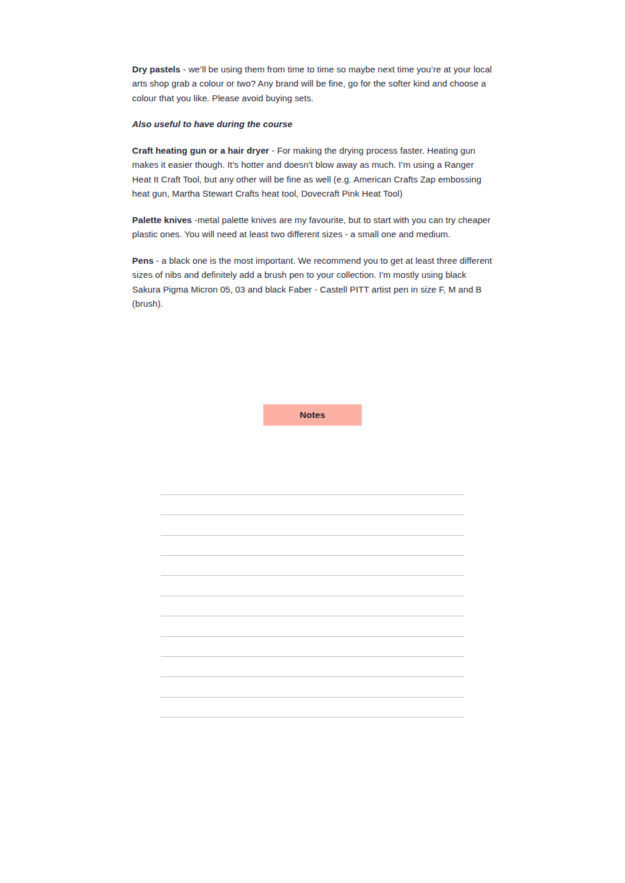Dry pastels - we’ll be using them from time to time so maybe next time you’re at your local arts shop grab a colour or two? Any brand will be fine, go for the softer kind and choose a colour that you like. Please avoid buying sets.
Also useful to have during the course
Craft heating gun or a hair dryer - For making the drying process faster. Heating gun makes it easier though. It’s hotter and doesn’t blow away as much. I’m using a Ranger Heat It Craft Tool, but any other will be fine as well (e.g. American Crafts Zap embossing heat gun, Martha Stewart Crafts heat tool, Dovecraft Pink Heat Tool)
Palette knives -metal palette knives are my favourite, but to start with you can try cheaper plastic ones. You will need at least two different sizes - a small one and medium.
Pens - a black one is the most important. We recommend you to get at least three different sizes of nibs and definitely add a brush pen to your collection. I'm mostly using black Sakura Pigma Micron 05, 03 and black Faber - Castell PITT artist pen in size F, M and B (brush).
Notes